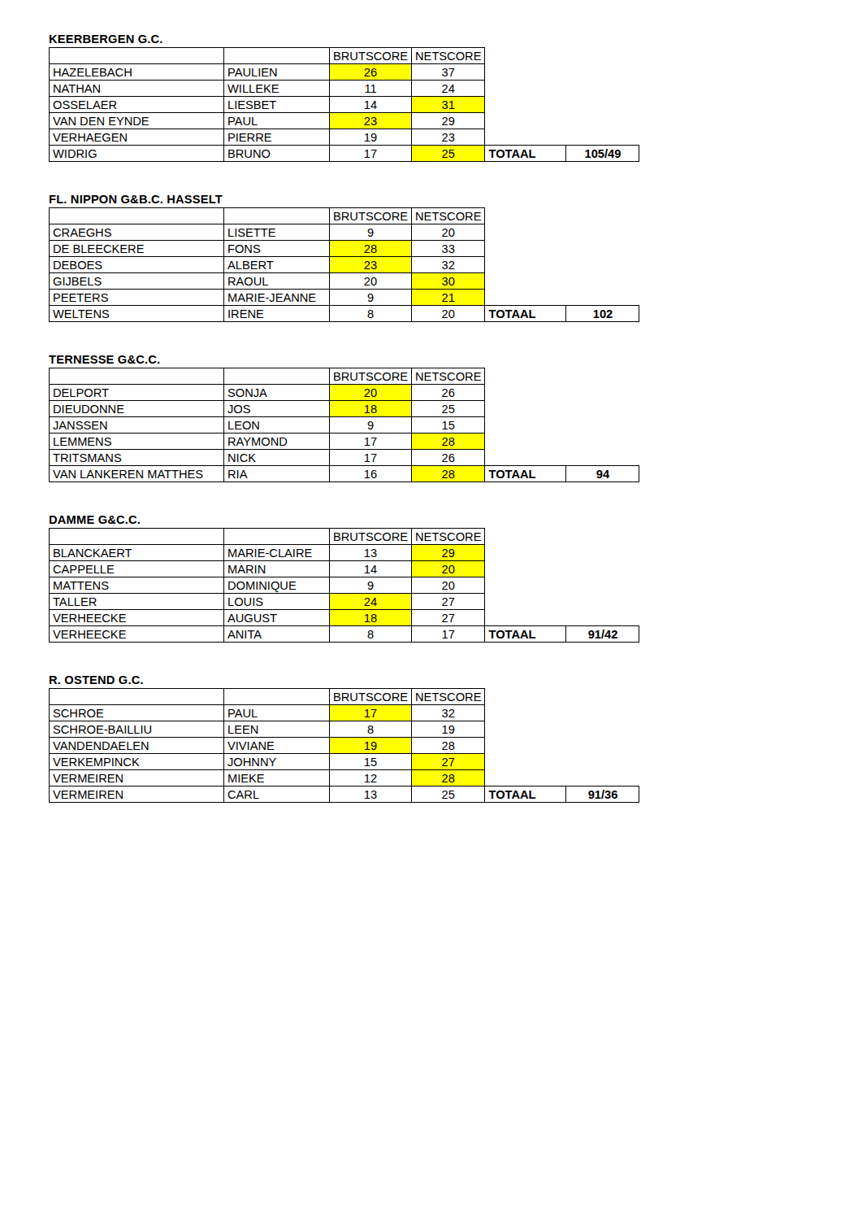KEERBERGEN G.C.
| | | BRUTSCORE | NETSCORE | | |
| HAZELEBACH | PAULIEN | 26 | 37 | | |
| NATHAN | WILLEKE | 11 | 24 | | |
| OSSELAER | LIESBET | 14 | 31 | | |
| VAN DEN EYNDE | PAUL | 23 | 29 | | |
| VERHAEGEN | PIERRE | 19 | 23 | | |
| WIDRIG | BRUNO | 17 | 25 | TOTAAL | 105/49 |
FL. NIPPON G&B.C. HASSELT
| | | BRUTSCORE | NETSCORE | | |
| CRAEGHS | LISETTE | 9 | 20 | | |
| DE BLEECKERE | FONS | 28 | 33 | | |
| DEBOES | ALBERT | 23 | 32 | | |
| GIJBELS | RAOUL | 20 | 30 | | |
| PEETERS | MARIE-JEANNE | 9 | 21 | | |
| WELTENS | IRENE | 8 | 20 | TOTAAL | 102 |
TERNESSE G&C.C.
| | | BRUTSCORE | NETSCORE | | |
| DELPORT | SONJA | 20 | 26 | | |
| DIEUDONNE | JOS | 18 | 25 | | |
| JANSSEN | LEON | 9 | 15 | | |
| LEMMENS | RAYMOND | 17 | 28 | | |
| TRITSMANS | NICK | 17 | 26 | | |
| VAN LANKEREN MATTHES | RIA | 16 | 28 | TOTAAL | 94 |
DAMME G&C.C.
| | | BRUTSCORE | NETSCORE | | |
| BLANCKAERT | MARIE-CLAIRE | 13 | 29 | | |
| CAPPELLE | MARIN | 14 | 20 | | |
| MATTENS | DOMINIQUE | 9 | 20 | | |
| TALLER | LOUIS | 24 | 27 | | |
| VERHEECKE | AUGUST | 18 | 27 | | |
| VERHEECKE | ANITA | 8 | 17 | TOTAAL | 91/42 |
R. OSTEND G.C.
| | | BRUTSCORE | NETSCORE | | |
| SCHROE | PAUL | 17 | 32 | | |
| SCHROE-BAILLIU | LEEN | 8 | 19 | | |
| VANDENDAELEN | VIVIANE | 19 | 28 | | |
| VERKEMPINCK | JOHNNY | 15 | 27 | | |
| VERMEIREN | MIEKE | 12 | 28 | | |
| VERMEIREN | CARL | 13 | 25 | TOTAAL | 91/36 |